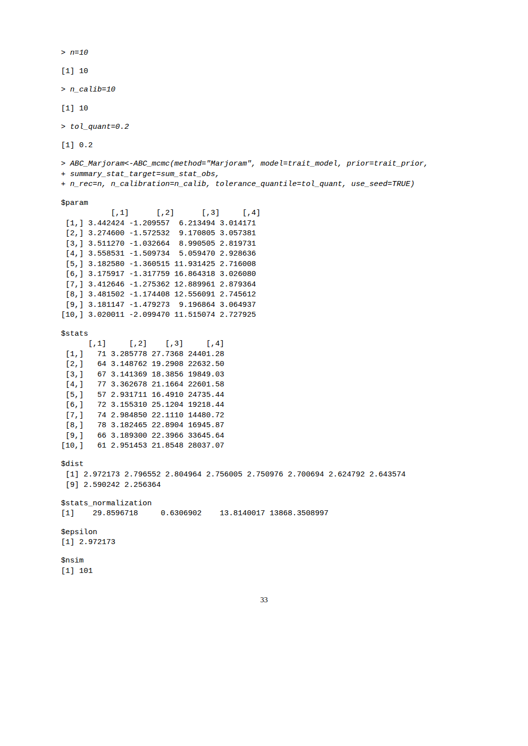> n=10
[1] 10
> n_calib=10
[1] 10
> tol_quant=0.2
[1] 0.2
> ABC_Marjoram<-ABC_mcmc(method="Marjoram", model=trait_model, prior=trait_prior,
+ summary_stat_target=sum_stat_obs,
+ n_rec=n, n_calibration=n_calib, tolerance_quantile=tol_quant, use_seed=TRUE)
$param
           [,1]      [,2]      [,3]     [,4]
 [1,] 3.442424 -1.209557  6.213494 3.014171
 [2,] 3.274600 -1.572532  9.170805 3.057381
 [3,] 3.511270 -1.032664  8.990505 2.819731
 [4,] 3.558531 -1.509734  5.059470 2.928636
 [5,] 3.182580 -1.360515 11.931425 2.716008
 [6,] 3.175917 -1.317759 16.864318 3.026080
 [7,] 3.412646 -1.275362 12.889961 2.879364
 [8,] 3.481502 -1.174408 12.556091 2.745612
 [9,] 3.181147 -1.479273  9.196864 3.064937
[10,] 3.020011 -2.099470 11.515074 2.727925
$stats
      [,1]     [,2]    [,3]     [,4]
 [1,]   71 3.285778 27.7368 24401.28
 [2,]   64 3.148762 19.2908 22632.50
 [3,]   67 3.141369 18.3856 19849.03
 [4,]   77 3.362678 21.1664 22601.58
 [5,]   57 2.931711 16.4910 24735.44
 [6,]   72 3.155310 25.1204 19218.44
 [7,]   74 2.984850 22.1110 14480.72
 [8,]   78 3.182465 22.8904 16945.87
 [9,]   66 3.189300 22.3966 33645.64
[10,]   61 2.951453 21.8548 28037.07
$dist
 [1] 2.972173 2.796552 2.804964 2.756005 2.750976 2.700694 2.624792 2.643574
 [9] 2.590242 2.256364
$stats_normalization
[1]    29.8596718     0.6306902    13.8140017 13868.3508997
$epsilon
[1] 2.972173
$nsim
[1] 101
33